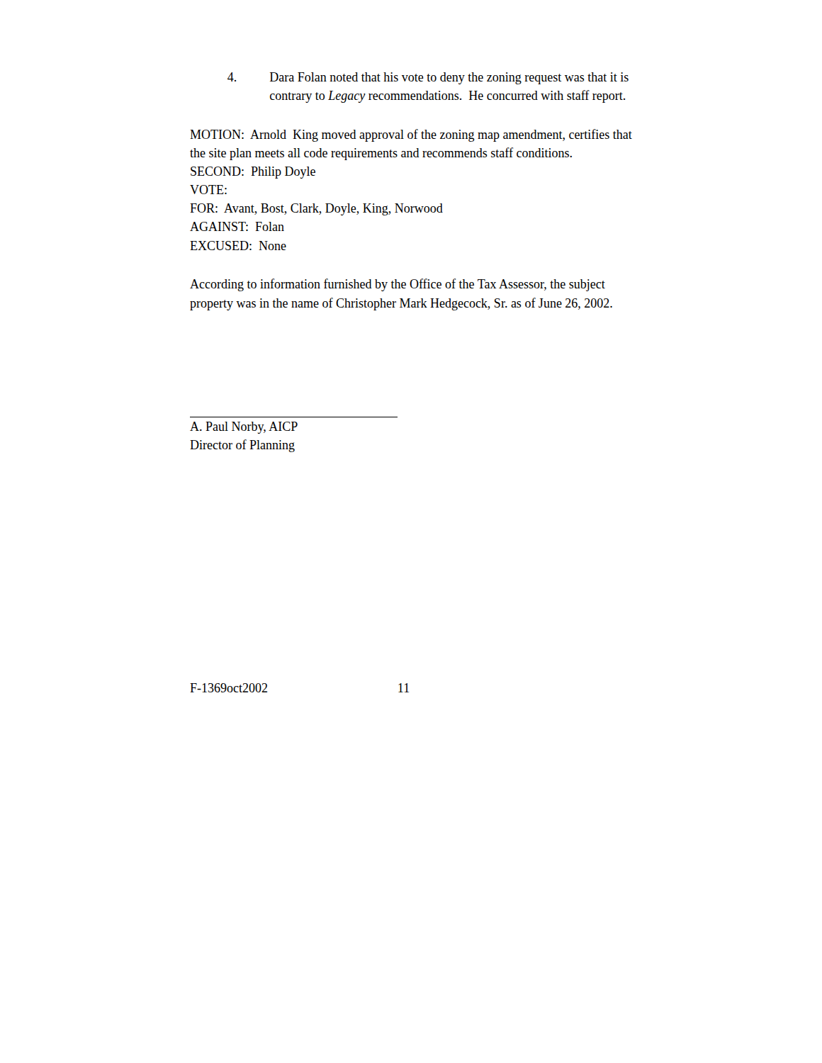4.
Dara Folan noted that his vote to deny the zoning request was that it is contrary to Legacy recommendations. He concurred with staff report.
MOTION: Arnold King moved approval of the zoning map amendment, certifies that the site plan meets all code requirements and recommends staff conditions.
SECOND: Philip Doyle
VOTE:
FOR: Avant, Bost, Clark, Doyle, King, Norwood
AGAINST: Folan
EXCUSED: None
According to information furnished by the Office of the Tax Assessor, the subject property was in the name of Christopher Mark Hedgecock, Sr. as of June 26, 2002.
A. Paul Norby, AICP
Director of Planning
F-1369oct2002
11